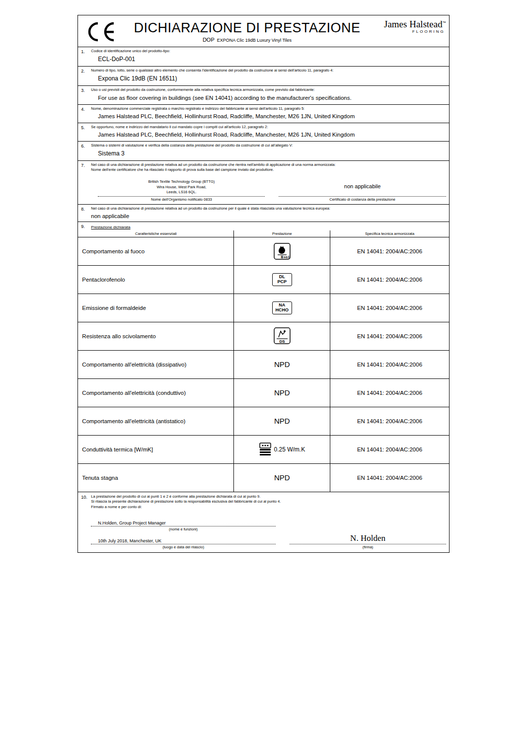DICHIARAZIONE DI PRESTAZIONE
DOP EXPONA Clic 19dB Luxury Vinyl Tiles
James Halstead™
FLOORING
1.
Codice di identificazione unico del prodotto-tipo:
ECL-DoP-001
2.
Numero di tipo, lotto, serie o qualsiasi altro elemento che consenta l'identificazione del prodotto da costruzione ai sensi dell'articolo 11, paragrafo 4:
Expona Clic 19dB (EN 16511)
3.
Uso o usi previsti del prodotto da costruzione, conformemente alla relativa specifica tecnica armonizzata, come previsto dal fabbricante:
For use as floor covering in buildings (see EN 14041) according to the manufacturer's specifications.
4.
Nome, denominazione commerciale registrata o marchio registrato e indirizzo del fabbricante ai sensi dell'articolo 11, paragrafo 5:
James Halstead PLC, Beechfield, Hollinhurst Road, Radcliffe, Manchester, M26 1JN, United Kingdom
5.
Se opportuno, nome e indirizzo del mandatario il cui mandato copre i compiti cui all'articolo 12, paragrafo 2:
James Halstead PLC, Beechfield, Hollinhurst Road, Radcliffe, Manchester, M26 1JN, United Kingdom
6.
Sistema o sistemi di valutazione e verifica della costanza della prestazione del prodotto da costruzione di cui all'allegato V:
Sistema 3
7.
Nel caso di una dichiarazione di prestazione relativa ad un prodotto da costruzione che rientra nell'ambito di applicazione di una norma armonizzata:
Nome dell'ente certificatore che ha rilasciato il rapporto di prova sulla base del campione inviato dal produttore.
British Textile Technology Group (BTTG)
Wira House, West Park Road,
Leeds, LS16 6QL.
Nome dell'Organismo notificato 0833
non applicabile
Certificato di costanza della prestazione
8.
Nel caso di una dichiarazione di prestazione relativa ad un prodotto da costruzione per il quale è stata rilasciata una valutazione tecnica europea:
non applicabile
9.
Prestazione dichiarata
| Caratteristiche essenziali | Prestazione | Specifica tecnica armonizzata |
| --- | --- | --- |
| Comportamento al fuoco | B fl -s1 | EN 14041: 2004/AC:2006 |
| Pentaclorofenolo | DL PCP | EN 14041: 2004/AC:2006 |
| Emissione di formaldeide | NA HCHO | EN 14041: 2004/AC:2006 |
| Resistenza allo scivolamento | DS | EN 14041: 2004/AC:2006 |
| Comportamento all'elettricità (dissipativo) | NPD | EN 14041: 2004/AC:2006 |
| Comportamento all'elettricità (conduttivo) | NPD | EN 14041: 2004/AC:2006 |
| Comportamento all'elettricità (antistatico) | NPD | EN 14041: 2004/AC:2006 |
| Conduttività termica [W/mK] | 0.25 W/m.K | EN 14041: 2004/AC:2006 |
| Tenuta stagna | NPD | EN 14041: 2004/AC:2006 |
10.
La prestazione del prodotto di cui ai punti 1 e 2 è conforme alla prestazione dichiarata di cui al punto 9.
Si rilascia la presente dichiarazione di prestazione sotto la responsabilità esclusiva del fabbricante di cui al punto 4.
Firmato a nome e per conto di:
N.Holden, Group Project Manager
(nome e funzioni)
10th July 2018, Manchester, UK
(luogo e data del rilascio)
N. Holden
(firma)